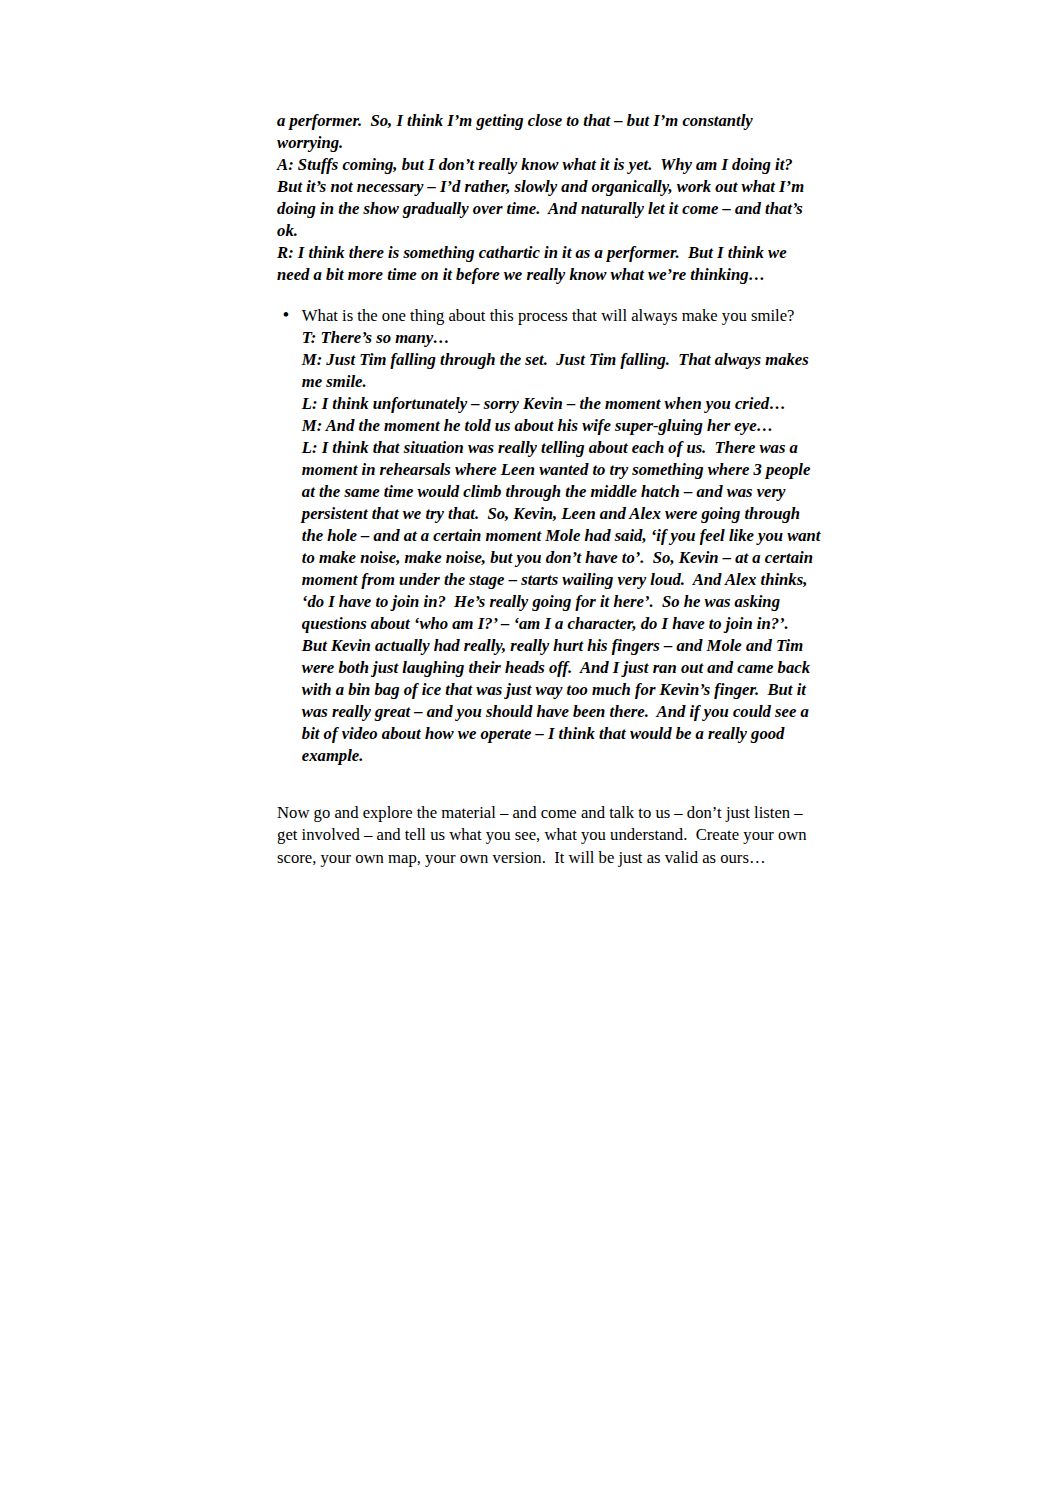a performer. So, I think I’m getting close to that – but I’m constantly worrying.
A: Stuffs coming, but I don’t really know what it is yet. Why am I doing it? But it’s not necessary – I’d rather, slowly and organically, work out what I’m doing in the show gradually over time. And naturally let it come – and that’s ok.
R: I think there is something cathartic in it as a performer. But I think we need a bit more time on it before we really know what we’re thinking…
What is the one thing about this process that will always make you smile?
T: There’s so many…
M: Just Tim falling through the set. Just Tim falling. That always makes me smile.
L: I think unfortunately – sorry Kevin – the moment when you cried…
M: And the moment he told us about his wife super-gluing her eye…
L: I think that situation was really telling about each of us. There was a moment in rehearsals where Leen wanted to try something where 3 people at the same time would climb through the middle hatch – and was very persistent that we try that. So, Kevin, Leen and Alex were going through the hole – and at a certain moment Mole had said, ‘if you feel like you want to make noise, make noise, but you don’t have to’. So, Kevin – at a certain moment from under the stage – starts wailing very loud. And Alex thinks, ‘do I have to join in? He’s really going for it here’. So he was asking questions about ‘who am I?’ – ‘am I a character, do I have to join in?’. But Kevin actually had really, really hurt his fingers – and Mole and Tim were both just laughing their heads off. And I just ran out and came back with a bin bag of ice that was just way too much for Kevin’s finger. But it was really great – and you should have been there. And if you could see a bit of video about how we operate – I think that would be a really good example.
Now go and explore the material – and come and talk to us – don’t just listen – get involved – and tell us what you see, what you understand. Create your own score, your own map, your own version. It will be just as valid as ours…